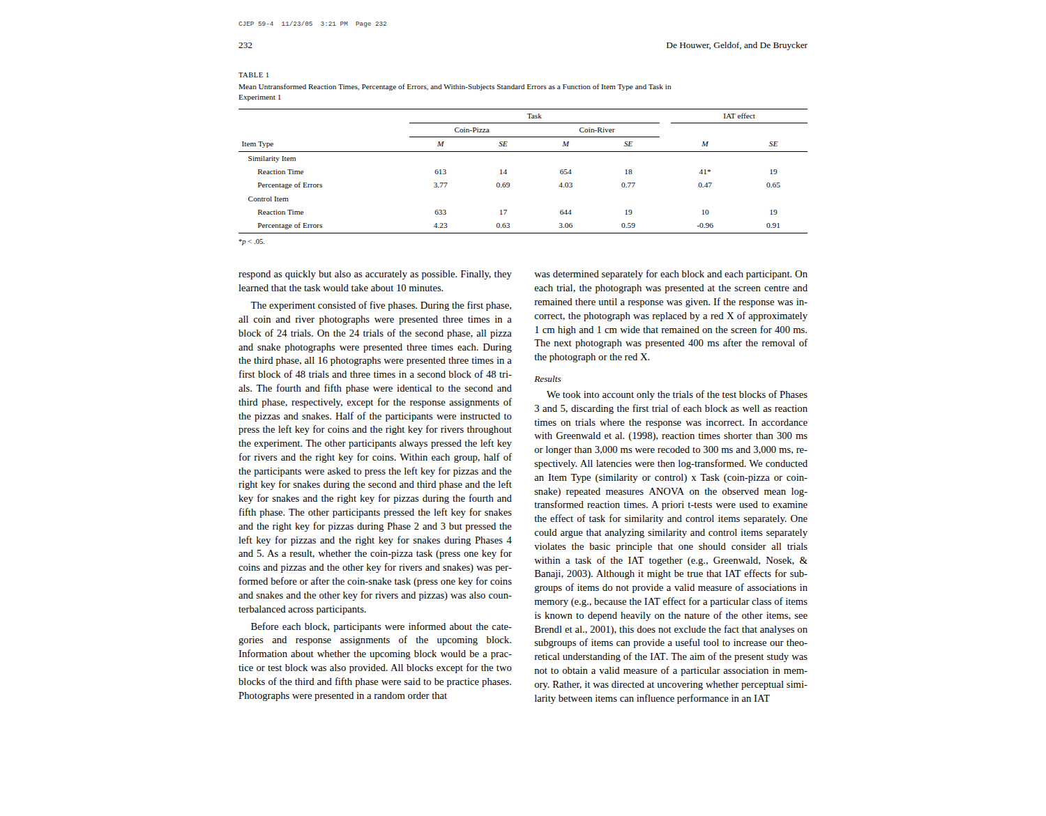CJEP 59-4 11/23/05 3:21 PM Page 232
232 De Houwer, Geldof, and De Bruycker
TABLE 1
Mean Untransformed Reaction Times, Percentage of Errors, and Within-Subjects Standard Errors as a Function of Item Type and Task in Experiment 1
| | Task | | IAT effect |
| --- | --- | --- | --- |
| | Coin-Pizza | Coin-River | | | |
| Item Type | M | SE | M | SE | | M | SE |
| Similarity Item | | | | | | | |
| Reaction Time | 613 | 14 | 654 | 18 | | 41* | 19 |
| Percentage of Errors | 3.77 | 0.69 | 4.03 | 0.77 | | 0.47 | 0.65 |
| Control Item | | | | | | | |
| Reaction Time | 633 | 17 | 644 | 19 | | 10 | 19 |
| Percentage of Errors | 4.23 | 0.63 | 3.06 | 0.59 | | -0.96 | 0.91 |
*p < .05.
respond as quickly but also as accurately as possible. Finally, they learned that the task would take about 10 minutes.
The experiment consisted of five phases. During the first phase, all coin and river photographs were presented three times in a block of 24 trials. On the 24 trials of the second phase, all pizza and snake photographs were presented three times each. During the third phase, all 16 photographs were presented three times in a first block of 48 trials and three times in a second block of 48 trials. The fourth and fifth phase were identical to the second and third phase, respectively, except for the response assignments of the pizzas and snakes. Half of the participants were instructed to press the left key for coins and the right key for rivers throughout the experiment. The other participants always pressed the left key for rivers and the right key for coins. Within each group, half of the participants were asked to press the left key for pizzas and the right key for snakes during the second and third phase and the left key for snakes and the right key for pizzas during the fourth and fifth phase. The other participants pressed the left key for snakes and the right key for pizzas during Phase 2 and 3 but pressed the left key for pizzas and the right key for snakes during Phases 4 and 5. As a result, whether the coin-pizza task (press one key for coins and pizzas and the other key for rivers and snakes) was performed before or after the coin-snake task (press one key for coins and snakes and the other key for rivers and pizzas) was also counterbalanced across participants.
Before each block, participants were informed about the categories and response assignments of the upcoming block. Information about whether the upcoming block would be a practice or test block was also provided. All blocks except for the two blocks of the third and fifth phase were said to be practice phases. Photographs were presented in a random order that
was determined separately for each block and each participant. On each trial, the photograph was presented at the screen centre and remained there until a response was given. If the response was incorrect, the photograph was replaced by a red X of approximately 1 cm high and 1 cm wide that remained on the screen for 400 ms. The next photograph was presented 400 ms after the removal of the photograph or the red X.
Results
We took into account only the trials of the test blocks of Phases 3 and 5, discarding the first trial of each block as well as reaction times on trials where the response was incorrect. In accordance with Greenwald et al. (1998), reaction times shorter than 300 ms or longer than 3,000 ms were recoded to 300 ms and 3,000 ms, respectively. All latencies were then log-transformed. We conducted an Item Type (similarity or control) x Task (coin-pizza or coin-snake) repeated measures ANOVA on the observed mean log-transformed reaction times. A priori t-tests were used to examine the effect of task for similarity and control items separately. One could argue that analyzing similarity and control items separately violates the basic principle that one should consider all trials within a task of the IAT together (e.g., Greenwald, Nosek, & Banaji, 2003). Although it might be true that IAT effects for subgroups of items do not provide a valid measure of associations in memory (e.g., because the IAT effect for a particular class of items is known to depend heavily on the nature of the other items, see Brendl et al., 2001), this does not exclude the fact that analyses on subgroups of items can provide a useful tool to increase our theoretical understanding of the IAT. The aim of the present study was not to obtain a valid measure of a particular association in memory. Rather, it was directed at uncovering whether perceptual similarity between items can influence performance in an IAT